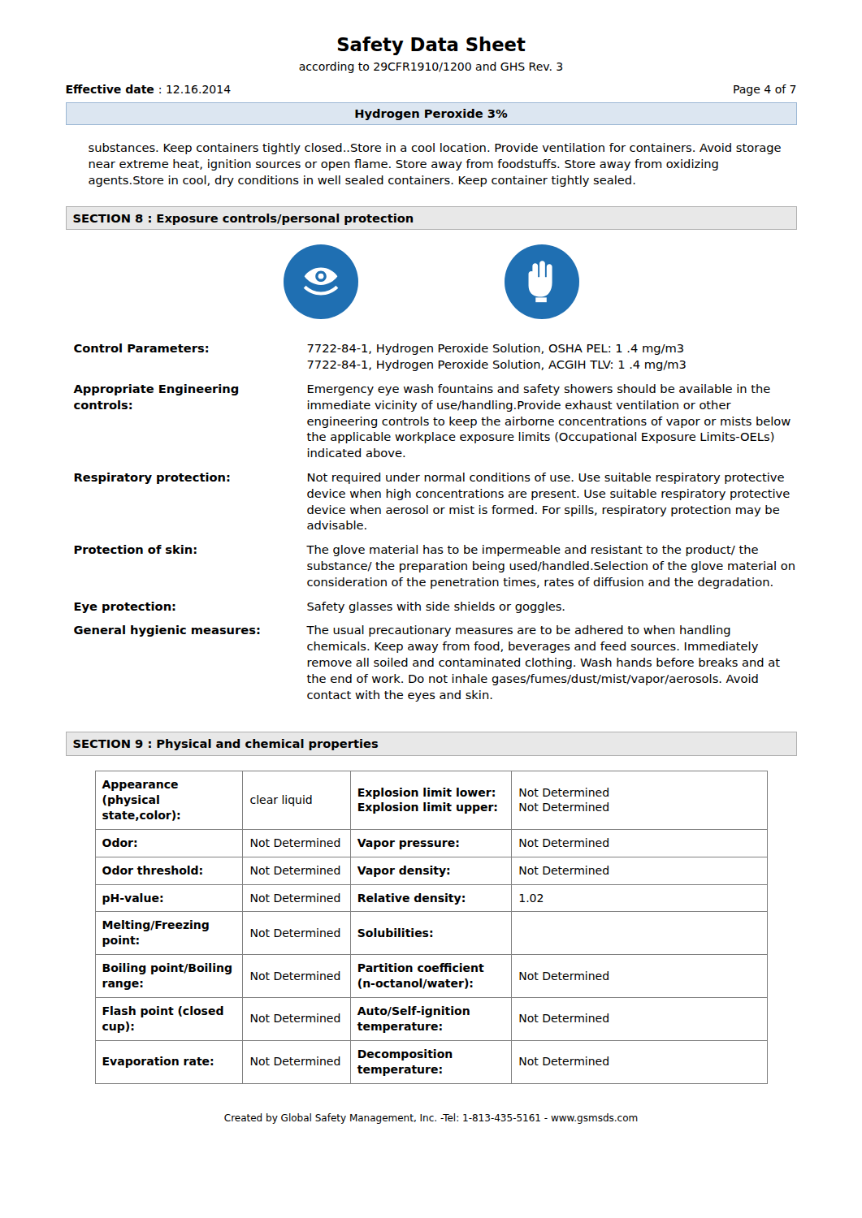Safety Data Sheet
according to 29CFR1910/1200 and GHS Rev. 3
Effective date : 12.16.2014
Page 4 of 7
Hydrogen Peroxide 3%
substances. Keep containers tightly closed..Store in a cool location. Provide ventilation for containers. Avoid storage near extreme heat, ignition sources or open flame. Store away from foodstuffs. Store away from oxidizing agents.Store in cool, dry conditions in well sealed containers. Keep container tightly sealed.
SECTION 8 : Exposure controls/personal protection
| Control Parameters: | 7722-84-1, Hydrogen Peroxide Solution, OSHA PEL: 1 .4 mg/m3 7722-84-1, Hydrogen Peroxide Solution, ACGIH TLV: 1 .4 mg/m3 |
| Appropriate Engineering controls: | Emergency eye wash fountains and safety showers should be available in the immediate vicinity of use/handling.Provide exhaust ventilation or other engineering controls to keep the airborne concentrations of vapor or mists below the applicable workplace exposure limits (Occupational Exposure Limits-OELs) indicated above. |
| Respiratory protection: | Not required under normal conditions of use. Use suitable respiratory protective device when high concentrations are present. Use suitable respiratory protective device when aerosol or mist is formed. For spills, respiratory protection may be advisable. |
| Protection of skin: | The glove material has to be impermeable and resistant to the product/ the substance/ the preparation being used/handled.Selection of the glove material on consideration of the penetration times, rates of diffusion and the degradation. |
| Eye protection: | Safety glasses with side shields or goggles. |
| General hygienic measures: | The usual precautionary measures are to be adhered to when handling chemicals. Keep away from food, beverages and feed sources. Immediately remove all soiled and contaminated clothing. Wash hands before breaks and at the end of work. Do not inhale gases/fumes/dust/mist/vapor/aerosols. Avoid contact with the eyes and skin. |
SECTION 9 : Physical and chemical properties
| Appearance (physical state,color): | clear liquid | Explosion limit lower: Explosion limit upper: | Not Determined Not Determined |
| Odor: | Not Determined | Vapor pressure: | Not Determined |
| Odor threshold: | Not Determined | Vapor density: | Not Determined |
| pH-value: | Not Determined | Relative density: | 1.02 |
| Melting/Freezing point: | Not Determined | Solubilities: | |
| Boiling point/Boiling range: | Not Determined | Partition coefficient (n-octanol/water): | Not Determined |
| Flash point (closed cup): | Not Determined | Auto/Self-ignition temperature: | Not Determined |
| Evaporation rate: | Not Determined | Decomposition temperature: | Not Determined |
Created by Global Safety Management, Inc. -Tel: 1-813-435-5161 - www.gsmsds.com